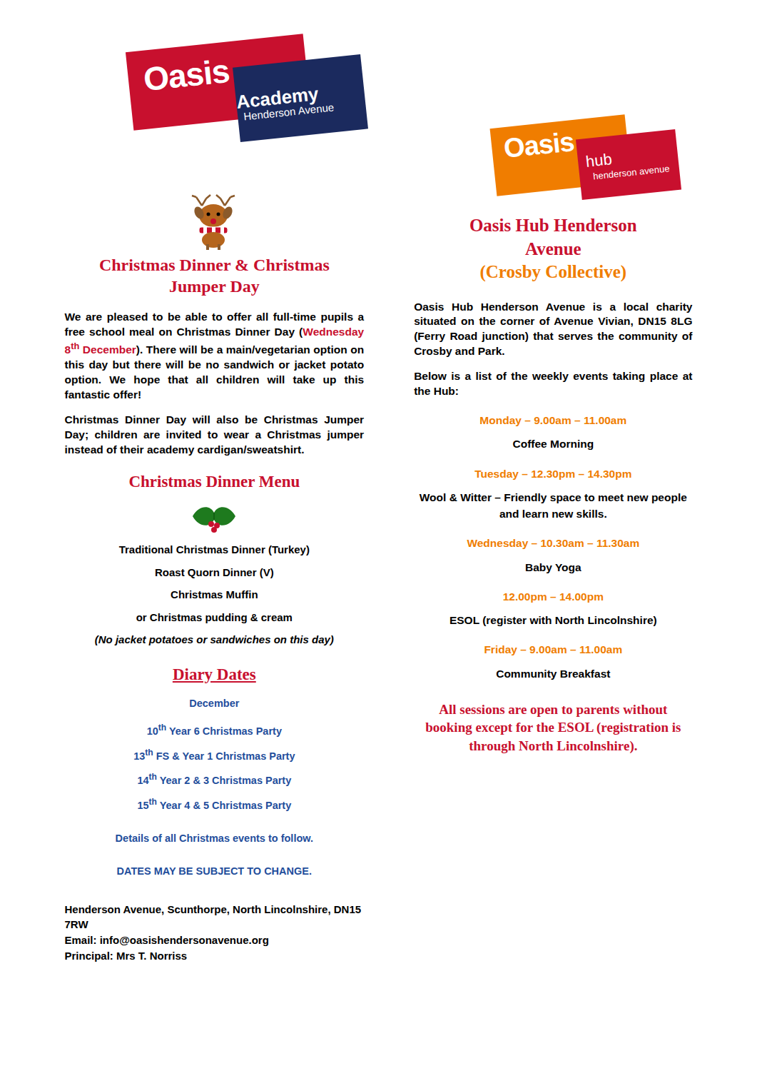Oasis
Academy
Henderson Avenue
Oasis
hub
henderson avenue
Christmas Dinner & Christmas
Jumper Day
We are pleased to be able to offer all full-time pupils a free school meal on Christmas Dinner Day (Wednesday 8th December). There will be a main/vegetarian option on this day but there will be no sandwich or jacket potato option. We hope that all children will take up this fantastic offer!
Christmas Dinner Day will also be Christmas Jumper Day; children are invited to wear a Christmas jumper instead of their academy cardigan/sweatshirt.
Christmas Dinner Menu
Traditional Christmas Dinner (Turkey)
Roast Quorn Dinner (V)
Christmas Muffin
or Christmas pudding & cream
(No jacket potatoes or sandwiches on this day)
Diary Dates
December 10th Year 6 Christmas Party
13th FS & Year 1 Christmas Party
14th Year 2 & 3 Christmas Party
15th Year 4 & 5 Christmas Party
Details of all Christmas events to follow. DATES MAY BE SUBJECT TO CHANGE.
Henderson Avenue, Scunthorpe, North Lincolnshire, DN15 7RW
Email: info@oasishendersonavenue.org
Principal: Mrs T. Norriss
Oasis Hub Henderson
Avenue
(Crosby Collective)
Oasis Hub Henderson Avenue is a local charity situated on the corner of Avenue Vivian, DN15 8LG (Ferry Road junction) that serves the community of Crosby and Park.
Below is a list of the weekly events taking place at the Hub:
Monday – 9.00am – 11.00am Coffee Morning Tuesday – 12.30pm – 14.30pm Wool & Witter – Friendly space to meet new people and learn new skills. Wednesday – 10.30am – 11.30am Baby Yoga 12.00pm – 14.00pm ESOL (register with North Lincolnshire) Friday – 9.00am – 11.00am Community Breakfast
All sessions are open to parents without booking except for the ESOL (registration is through North Lincolnshire).